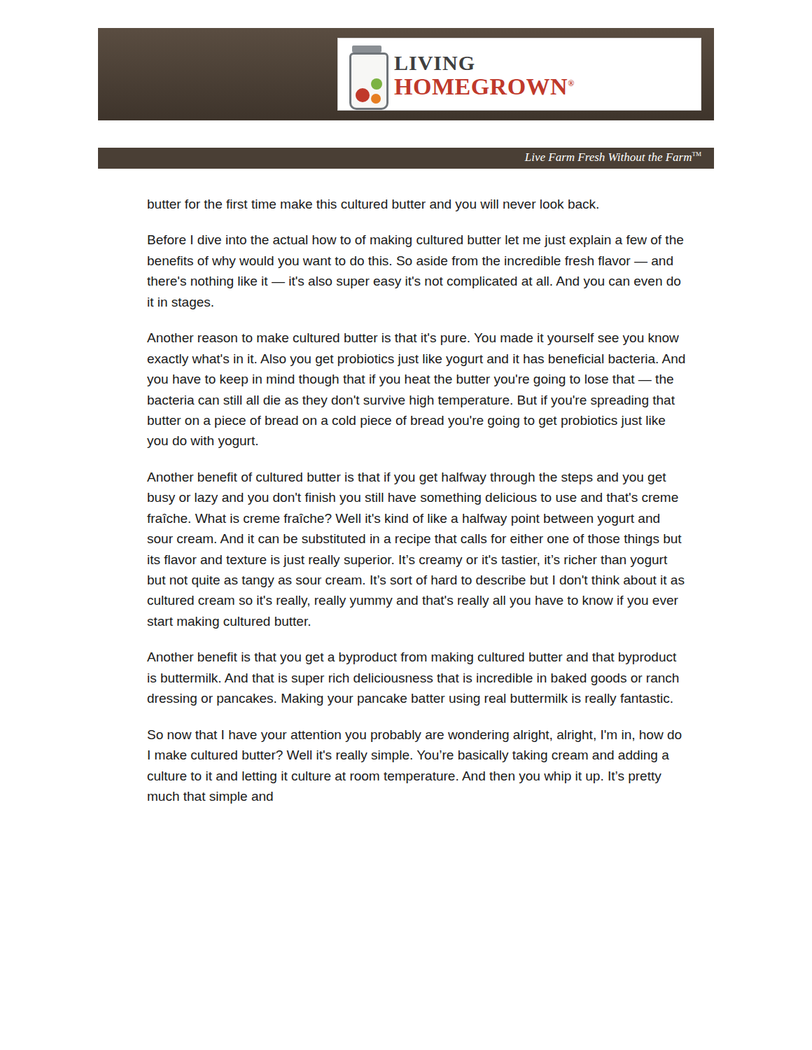LIVING HOMEGROWN®
Live Farm Fresh Without the FarmTM
butter for the first time make this cultured butter and you will never look back.
Before I dive into the actual how to of making cultured butter let me just explain a few of the benefits of why would you want to do this. So aside from the incredible fresh flavor — and there's nothing like it — it's also super easy it's not complicated at all. And you can even do it in stages.
Another reason to make cultured butter is that it's pure. You made it yourself see you know exactly what's in it. Also you get probiotics just like yogurt and it has beneficial bacteria. And you have to keep in mind though that if you heat the butter you're going to lose that — the bacteria can still all die as they don't survive high temperature. But if you're spreading that butter on a piece of bread on a cold piece of bread you're going to get probiotics just like you do with yogurt.
Another benefit of cultured butter is that if you get halfway through the steps and you get busy or lazy and you don't finish you still have something delicious to use and that's creme fraîche. What is creme fraîche? Well it's kind of like a halfway point between yogurt and sour cream. And it can be substituted in a recipe that calls for either one of those things but its flavor and texture is just really superior. It’s creamy or it's tastier, it’s richer than yogurt but not quite as tangy as sour cream. It’s sort of hard to describe but I don't think about it as cultured cream so it's really, really yummy and that's really all you have to know if you ever start making cultured butter.
Another benefit is that you get a byproduct from making cultured butter and that byproduct is buttermilk. And that is super rich deliciousness that is incredible in baked goods or ranch dressing or pancakes. Making your pancake batter using real buttermilk is really fantastic.
So now that I have your attention you probably are wondering alright, alright, I'm in, how do I make cultured butter? Well it's really simple. You’re basically taking cream and adding a culture to it and letting it culture at room temperature. And then you whip it up. It’s pretty much that simple and